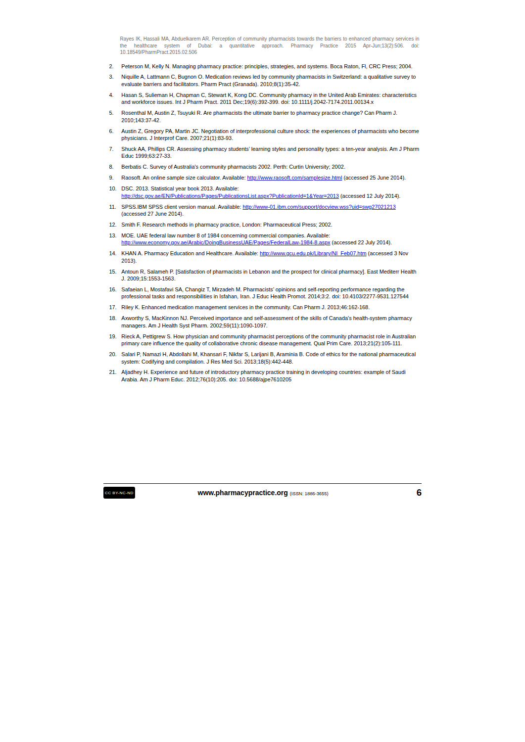Rayes IK, Hassali MA, Abduelkarem AR. Perception of community pharmacists towards the barriers to enhanced pharmacy services in the healthcare system of Dubai: a quantitative approach. Pharmacy Practice 2015 Apr-Jun;13(2):506. doi: 10.18549/PharmPract.2015.02.506
Peterson M, Kelly N. Managing pharmacy practice: principles, strategies, and systems. Boca Raton, Fl, CRC Press; 2004.
Niquille A, Lattmann C, Bugnon O. Medication reviews led by community pharmacists in Switzerland: a qualitative survey to evaluate barriers and facilitators. Pharm Pract (Granada). 2010;8(1):35-42.
Hasan S, Sulieman H, Chapman C, Stewart K, Kong DC. Community pharmacy in the United Arab Emirates: characteristics and workforce issues. Int J Pharm Pract. 2011 Dec;19(6):392-399. doi: 10.1111/j.2042-7174.2011.00134.x
Rosenthal M, Austin Z, Tsuyuki R. Are pharmacists the ultimate barrier to pharmacy practice change? Can Pharm J. 2010;143:37-42.
Austin Z, Gregory PA, Martin JC. Negotiation of interprofessional culture shock: the experiences of pharmacists who become physicians. J Interprof Care. 2007;21(1):83-93.
Shuck AA, Phillips CR. Assessing pharmacy students’ learning styles and personality types: a ten-year analysis. Am J Pharm Educ 1999;63:27-33.
Berbatis C. Survey of Australia's community pharmacists 2002. Perth: Curtin University; 2002.
Raosoft. An online sample size calculator. Available: http://www.raosoft.com/samplesize.html (accessed 25 June 2014).
DSC. 2013. Statistical year book 2013. Available:
http://dsc.gov.ae/EN/Publications/Pages/PublicationsList.aspx?PublicationId=1&Year=2013 (accessed 12 July 2014).
SPSS.IBM SPSS client version manual. Available: http://www-01.ibm.com/support/docview.wss?uid=swg27021213 (accessed 27 June 2014).
Smith F. Research methods in pharmacy practice, London: Pharmaceutical Press; 2002.
MOE. UAE federal law number 8 of 1984 concerning commercial companies. Available:
http://www.economy.gov.ae/Arabic/DoingBusinessUAE/Pages/FederalLaw-1984-8.aspx (accessed 22 July 2014).
KHAN A. Pharmacy Education and Healthcare. Available: http://www.gcu.edu.pk/Library/NI_Feb07.htm (accessed 3 Nov 2013).
Antoun R, Salameh P. [Satisfaction of pharmacists in Lebanon and the prospect for clinical pharmacy]. East Mediterr Health J. 2009;15:1553-1563.
Safaeian L, Mostafavi SA, Changiz T, Mirzadeh M. Pharmacists’ opinions and self-reporting performance regarding the professional tasks and responsibilities in Isfahan, Iran. J Educ Health Promot. 2014;3:2. doi: 10.4103/2277-9531.127544
Riley K. Enhanced medication management services in the community. Can Pharm J. 2013;46:162-168.
Axworthy S, MacKinnon NJ. Perceived importance and self-assessment of the skills of Canada's health-system pharmacy managers. Am J Health Syst Pharm. 2002;59(11):1090-1097.
Rieck A, Pettigrew S. How physician and community pharmacist perceptions of the community pharmacist role in Australian primary care influence the quality of collaborative chronic disease management. Qual Prim Care. 2013;21(2):105-111.
Salari P, Namazi H, Abdollahi M, Khansari F, Nikfar S, Larijani B, Araminia B. Code of ethics for the national pharmaceutical system: Codifying and compilation. J Res Med Sci. 2013;18(5):442-448.
Aljadhey H. Experience and future of introductory pharmacy practice training in developing countries: example of Saudi Arabia. Am J Pharm Educ. 2012;76(10):205. doi: 10.5688/ajpe7610205
CC BY-NC-ND
www.pharmacypractice.org (ISSN: 1886-3655)
6